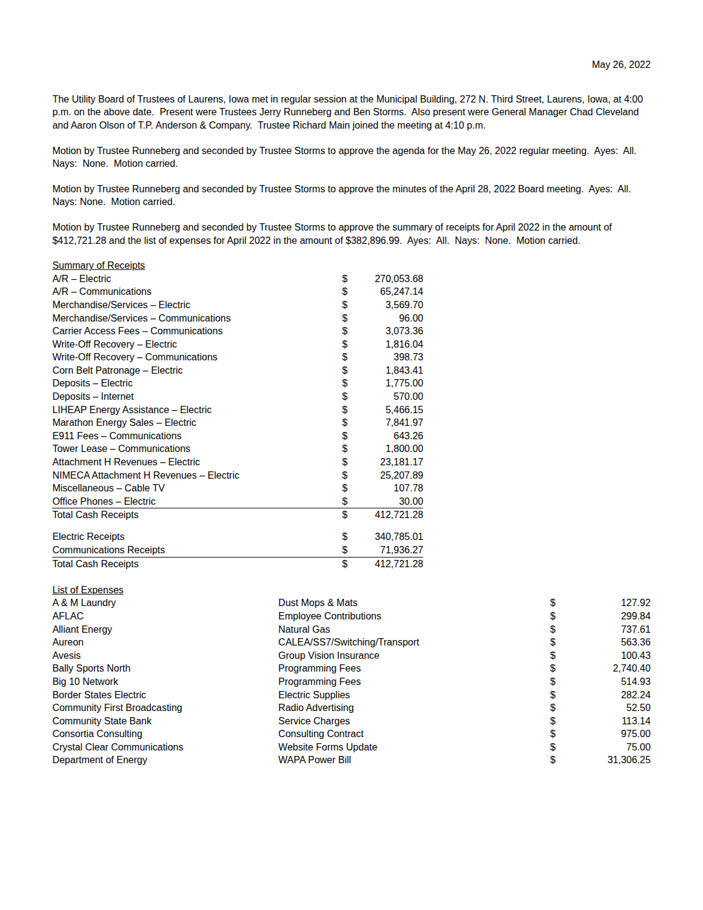May 26, 2022
The Utility Board of Trustees of Laurens, Iowa met in regular session at the Municipal Building, 272 N. Third Street, Laurens, Iowa, at 4:00 p.m. on the above date. Present were Trustees Jerry Runneberg and Ben Storms. Also present were General Manager Chad Cleveland and Aaron Olson of T.P. Anderson & Company. Trustee Richard Main joined the meeting at 4:10 p.m.
Motion by Trustee Runneberg and seconded by Trustee Storms to approve the agenda for the May 26, 2022 regular meeting. Ayes: All. Nays: None. Motion carried.
Motion by Trustee Runneberg and seconded by Trustee Storms to approve the minutes of the April 28, 2022 Board meeting. Ayes: All. Nays: None. Motion carried.
Motion by Trustee Runneberg and seconded by Trustee Storms to approve the summary of receipts for April 2022 in the amount of $412,721.28 and the list of expenses for April 2022 in the amount of $382,896.99. Ayes: All. Nays: None. Motion carried.
Summary of Receipts
| A/R – Electric | $ | 270,053.68 |
| A/R – Communications | $ | 65,247.14 |
| Merchandise/Services – Electric | $ | 3,569.70 |
| Merchandise/Services – Communications | $ | 96.00 |
| Carrier Access Fees – Communications | $ | 3,073.36 |
| Write-Off Recovery – Electric | $ | 1,816.04 |
| Write-Off Recovery – Communications | $ | 398.73 |
| Corn Belt Patronage – Electric | $ | 1,843.41 |
| Deposits – Electric | $ | 1,775.00 |
| Deposits – Internet | $ | 570.00 |
| LIHEAP Energy Assistance – Electric | $ | 5,466.15 |
| Marathon Energy Sales – Electric | $ | 7,841.97 |
| E911 Fees – Communications | $ | 643.26 |
| Tower Lease – Communications | $ | 1,800.00 |
| Attachment H Revenues – Electric | $ | 23,181.17 |
| NIMECA Attachment H Revenues – Electric | $ | 25,207.89 |
| Miscellaneous – Cable TV | $ | 107.78 |
| Office Phones – Electric | $ | 30.00 |
| Total Cash Receipts | $ | 412,721.28 |
| Electric Receipts | $ | 340,785.01 |
| Communications Receipts | $ | 71,936.27 |
| Total Cash Receipts | $ | 412,721.28 |
List of Expenses
| A & M Laundry | Dust Mops & Mats | $ | 127.92 |
| AFLAC | Employee Contributions | $ | 299.84 |
| Alliant Energy | Natural Gas | $ | 737.61 |
| Aureon | CALEA/SS7/Switching/Transport | $ | 563.36 |
| Avesis | Group Vision Insurance | $ | 100.43 |
| Bally Sports North | Programming Fees | $ | 2,740.40 |
| Big 10 Network | Programming Fees | $ | 514.93 |
| Border States Electric | Electric Supplies | $ | 282.24 |
| Community First Broadcasting | Radio Advertising | $ | 52.50 |
| Community State Bank | Service Charges | $ | 113.14 |
| Consortia Consulting | Consulting Contract | $ | 975.00 |
| Crystal Clear Communications | Website Forms Update | $ | 75.00 |
| Department of Energy | WAPA Power Bill | $ | 31,306.25 |